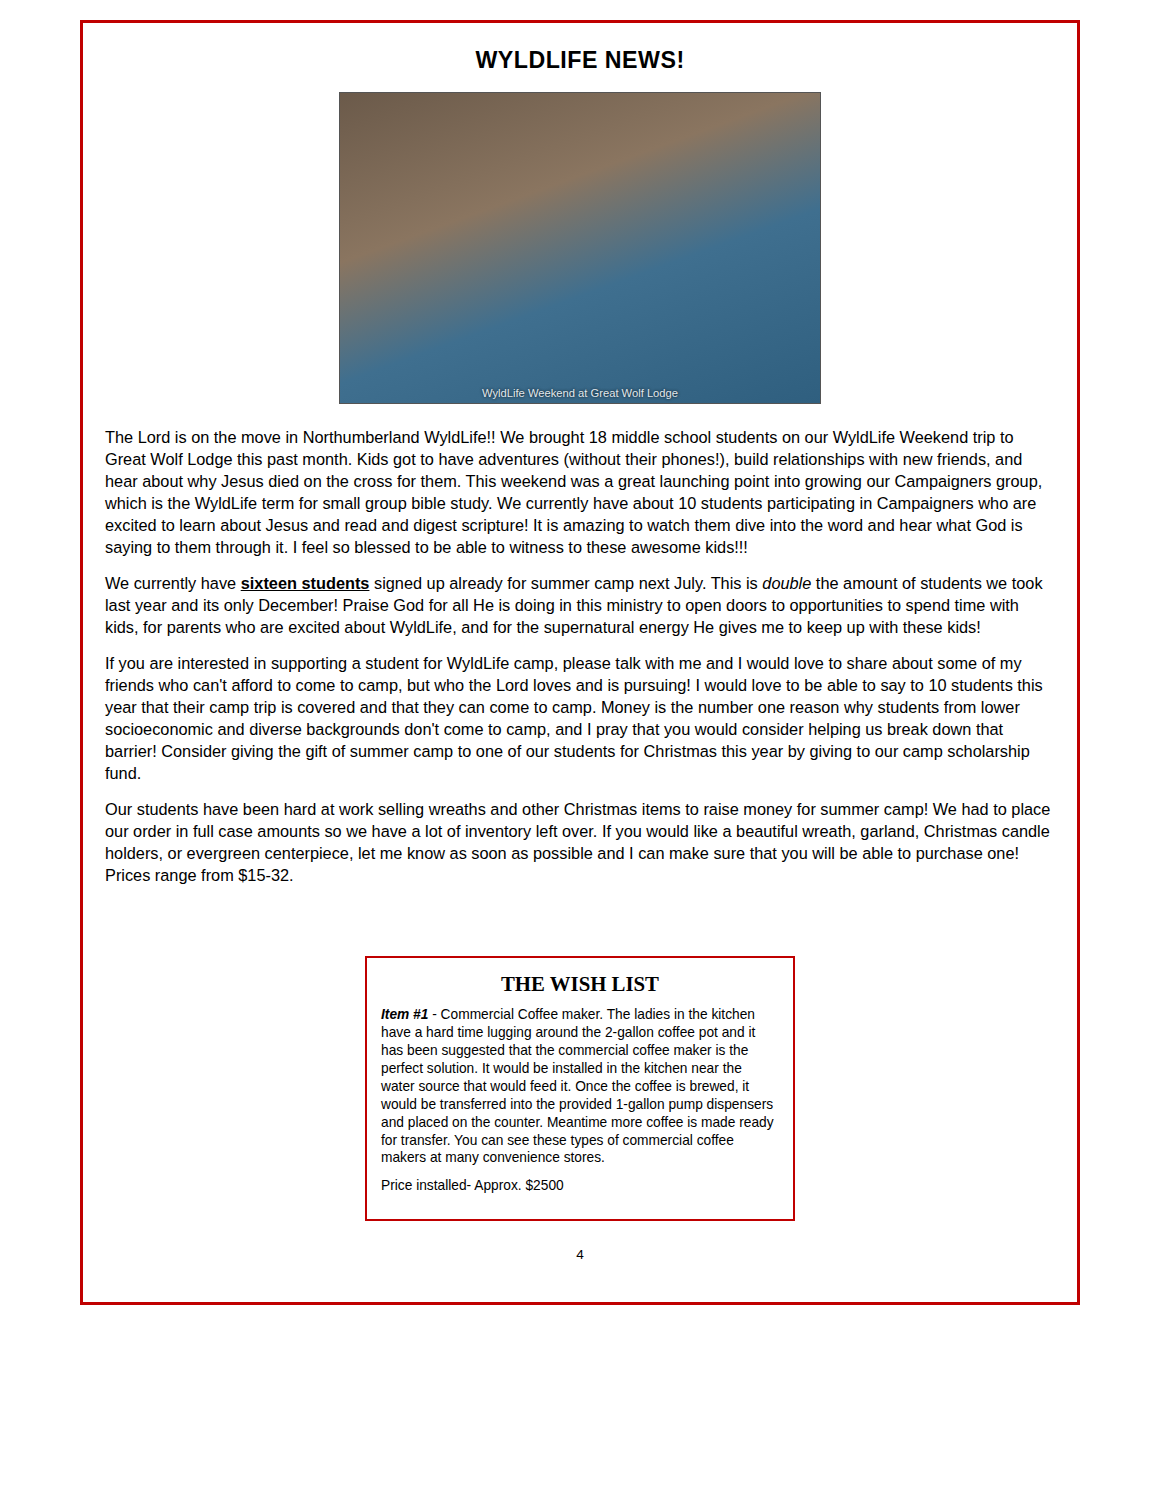WYLDLIFE NEWS!
WyldLife Weekend at Great Wolf Lodge
The Lord is on the move in Northumberland WyldLife!! We brought 18 middle school students on our WyldLife Weekend trip to Great Wolf Lodge this past month. Kids got to have adventures (without their phones!), build relationships with new friends, and hear about why Jesus died on the cross for them. This weekend was a great launching point into growing our Campaigners group, which is the WyldLife term for small group bible study. We currently have about 10 students participating in Campaigners who are excited to learn about Jesus and read and digest scripture! It is amazing to watch them dive into the word and hear what God is saying to them through it. I feel so blessed to be able to witness to these awesome kids!!!
We currently have sixteen students signed up already for summer camp next July. This is double the amount of students we took last year and its only December! Praise God for all He is doing in this ministry to open doors to opportunities to spend time with kids, for parents who are excited about WyldLife, and for the supernatural energy He gives me to keep up with these kids!
If you are interested in supporting a student for WyldLife camp, please talk with me and I would love to share about some of my friends who can't afford to come to camp, but who the Lord loves and is pursuing! I would love to be able to say to 10 students this year that their camp trip is covered and that they can come to camp. Money is the number one reason why students from lower socioeconomic and diverse backgrounds don't come to camp, and I pray that you would consider helping us break down that barrier! Consider giving the gift of summer camp to one of our students for Christmas this year by giving to our camp scholarship fund.
Our students have been hard at work selling wreaths and other Christmas items to raise money for summer camp! We had to place our order in full case amounts so we have a lot of inventory left over. If you would like a beautiful wreath, garland, Christmas candle holders, or evergreen centerpiece, let me know as soon as possible and I can make sure that you will be able to purchase one! Prices range from $15-32.
THE WISH LIST
Item #1 - Commercial Coffee maker. The ladies in the kitchen have a hard time lugging around the 2-gallon coffee pot and it has been suggested that the commercial coffee maker is the perfect solution. It would be installed in the kitchen near the water source that would feed it. Once the coffee is brewed, it would be transferred into the provided 1-gallon pump dispensers and placed on the counter. Meantime more coffee is made ready for transfer. You can see these types of commercial coffee makers at many convenience stores.
Price installed- Approx. $2500
4